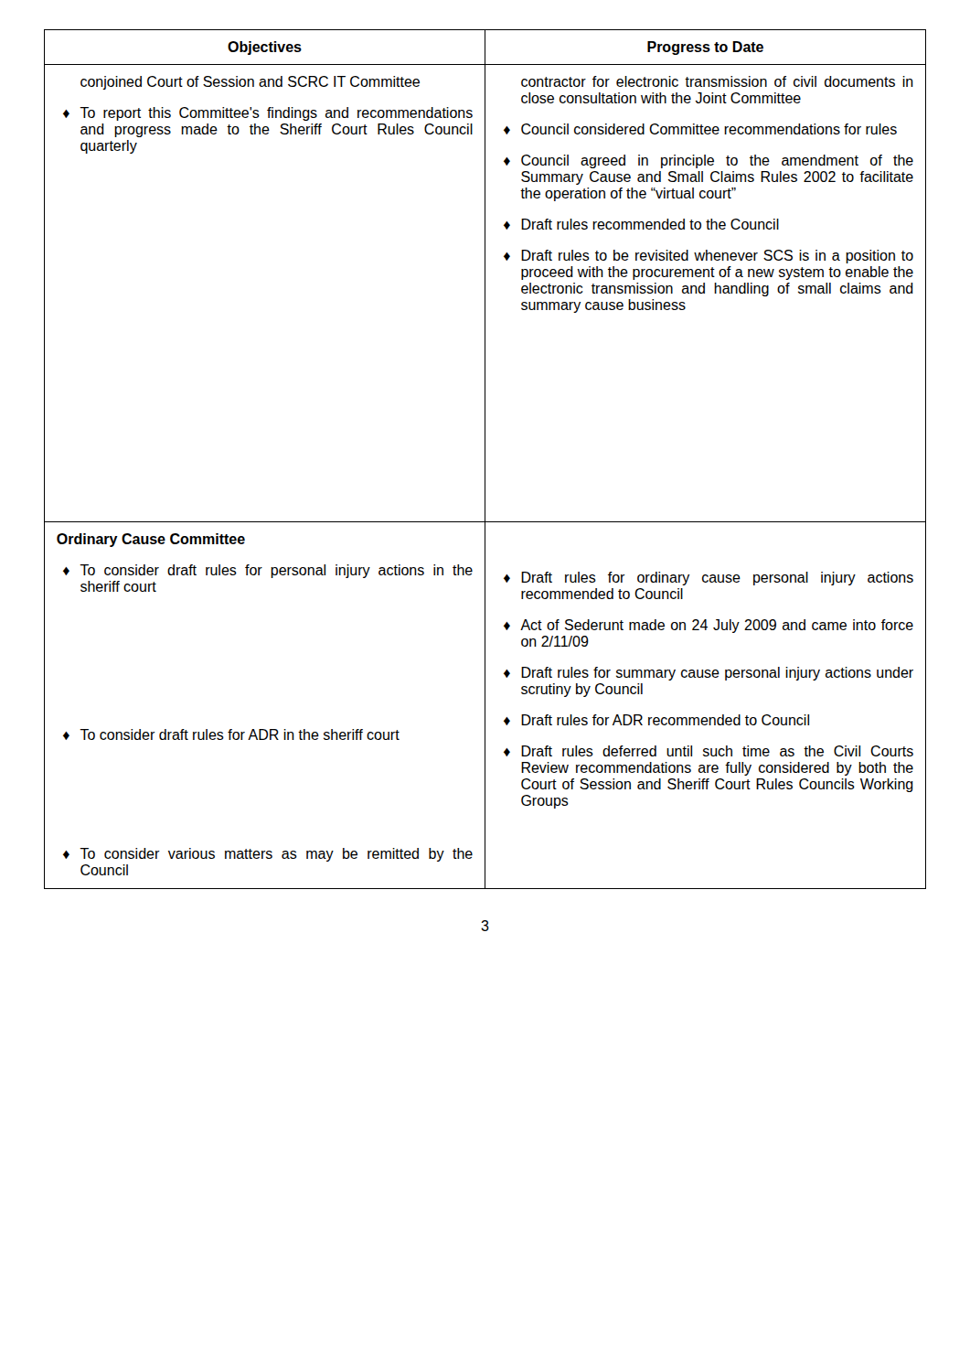| Objectives | Progress to Date |
| --- | --- |
| conjoined Court of Session and SCRC IT Committee To report this Committee's findings and recommendations and progress made to the Sheriff Court Rules Council quarterly | contractor for electronic transmission of civil documents in close consultation with the Joint Committee Council considered Committee recommendations for rules Council agreed in principle to the amendment of the Summary Cause and Small Claims Rules 2002 to facilitate the operation of the “virtual court” Draft rules recommended to the Council Draft rules to be revisited whenever SCS is in a position to proceed with the procurement of a new system to enable the electronic transmission and handling of small claims and summary cause business |
| Ordinary Cause Committee To consider draft rules for personal injury actions in the sheriff court To consider draft rules for ADR in the sheriff court To consider various matters as may be remitted by the Council | Draft rules for ordinary cause personal injury actions recommended to Council Act of Sederunt made on 24 July 2009 and came into force on 2/11/09 Draft rules for summary cause personal injury actions under scrutiny by Council Draft rules for ADR recommended to Council Draft rules deferred until such time as the Civil Courts Review recommendations are fully considered by both the Court of Session and Sheriff Court Rules Councils Working Groups |
3